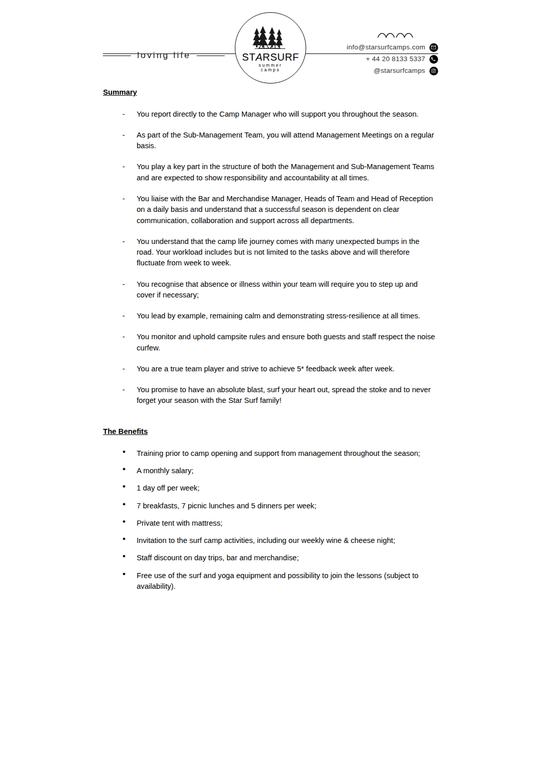loving life
STARSURF
summer
camps
info@starsurfcamps.com
+ 44 20 8133 5337
@starsurfcamps
Summary
You report directly to the Camp Manager who will support you throughout the season.
As part of the Sub-Management Team, you will attend Management Meetings on a regular basis.
You play a key part in the structure of both the Management and Sub-Management Teams and are expected to show responsibility and accountability at all times.
You liaise with the Bar and Merchandise Manager, Heads of Team and Head of Reception on a daily basis and understand that a successful season is dependent on clear communication, collaboration and support across all departments.
You understand that the camp life journey comes with many unexpected bumps in the road. Your workload includes but is not limited to the tasks above and will therefore fluctuate from week to week.
You recognise that absence or illness within your team will require you to step up and cover if necessary;
You lead by example, remaining calm and demonstrating stress-resilience at all times.
You monitor and uphold campsite rules and ensure both guests and staff respect the noise curfew.
You are a true team player and strive to achieve 5* feedback week after week.
You promise to have an absolute blast, surf your heart out, spread the stoke and to never forget your season with the Star Surf family!
The Benefits
Training prior to camp opening and support from management throughout the season;
A monthly salary;
1 day off per week;
7 breakfasts, 7 picnic lunches and 5 dinners per week;
Private tent with mattress;
Invitation to the surf camp activities, including our weekly wine & cheese night;
Staff discount on day trips, bar and merchandise;
Free use of the surf and yoga equipment and possibility to join the lessons (subject to availability).